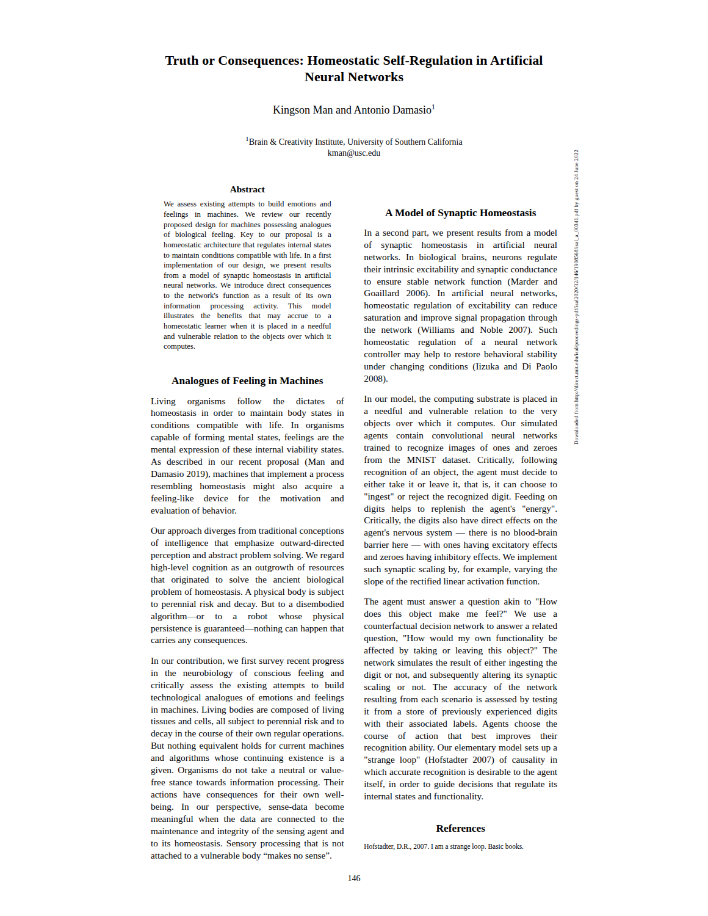Downloaded from http://direct.mit.edu/isal/proceedings-pdf/isal2020/32/146/1908568/isal_a_00341.pdf by guest on 24 June 2022
Truth or Consequences: Homeostatic Self-Regulation in Artificial Neural Networks
Kingson Man and Antonio Damasio1
1Brain & Creativity Institute, University of Southern California kman@usc.edu
Abstract
We assess existing attempts to build emotions and feelings in machines. We review our recently proposed design for machines possessing analogues of biological feeling. Key to our proposal is a homeostatic architecture that regulates internal states to maintain conditions compatible with life. In a first implementation of our design, we present results from a model of synaptic homeostasis in artificial neural networks. We introduce direct consequences to the network's function as a result of its own information processing activity. This model illustrates the benefits that may accrue to a homeostatic learner when it is placed in a needful and vulnerable relation to the objects over which it computes.
Analogues of Feeling in Machines
Living organisms follow the dictates of homeostasis in order to maintain body states in conditions compatible with life. In organisms capable of forming mental states, feelings are the mental expression of these internal viability states. As described in our recent proposal (Man and Damasio 2019), machines that implement a process resembling homeostasis might also acquire a feeling-like device for the motivation and evaluation of behavior.
Our approach diverges from traditional conceptions of intelligence that emphasize outward-directed perception and abstract problem solving. We regard high-level cognition as an outgrowth of resources that originated to solve the ancient biological problem of homeostasis. A physical body is subject to perennial risk and decay. But to a disembodied algorithm—or to a robot whose physical persistence is guaranteed—nothing can happen that carries any consequences.
In our contribution, we first survey recent progress in the neurobiology of conscious feeling and critically assess the existing attempts to build technological analogues of emotions and feelings in machines. Living bodies are composed of living tissues and cells, all subject to perennial risk and to decay in the course of their own regular operations. But nothing equivalent holds for current machines and algorithms whose continuing existence is a given. Organisms do not take a neutral or value-free stance towards information processing. Their actions have consequences for their own well-being. In our perspective, sense-data become meaningful when the data are connected to the maintenance and integrity of the sensing agent and to its homeostasis. Sensory processing that is not attached to a vulnerable body “makes no sense”.
A Model of Synaptic Homeostasis
In a second part, we present results from a model of synaptic homeostasis in artificial neural networks. In biological brains, neurons regulate their intrinsic excitability and synaptic conductance to ensure stable network function (Marder and Goaillard 2006). In artificial neural networks, homeostatic regulation of excitability can reduce saturation and improve signal propagation through the network (Williams and Noble 2007). Such homeostatic regulation of a neural network controller may help to restore behavioral stability under changing conditions (Iizuka and Di Paolo 2008).
In our model, the computing substrate is placed in a needful and vulnerable relation to the very objects over which it computes. Our simulated agents contain convolutional neural networks trained to recognize images of ones and zeroes from the MNIST dataset. Critically, following recognition of an object, the agent must decide to either take it or leave it, that is, it can choose to "ingest" or reject the recognized digit. Feeding on digits helps to replenish the agent's "energy". Critically, the digits also have direct effects on the agent's nervous system — there is no blood-brain barrier here — with ones having excitatory effects and zeroes having inhibitory effects. We implement such synaptic scaling by, for example, varying the slope of the rectified linear activation function.
The agent must answer a question akin to "How does this object make me feel?" We use a counterfactual decision network to answer a related question, "How would my own functionality be affected by taking or leaving this object?" The network simulates the result of either ingesting the digit or not, and subsequently altering its synaptic scaling or not. The accuracy of the network resulting from each scenario is assessed by testing it from a store of previously experienced digits with their associated labels. Agents choose the course of action that best improves their recognition ability. Our elementary model sets up a "strange loop" (Hofstadter 2007) of causality in which accurate recognition is desirable to the agent itself, in order to guide decisions that regulate its internal states and functionality.
References
Hofstadter, D.R., 2007. I am a strange loop. Basic books.
146